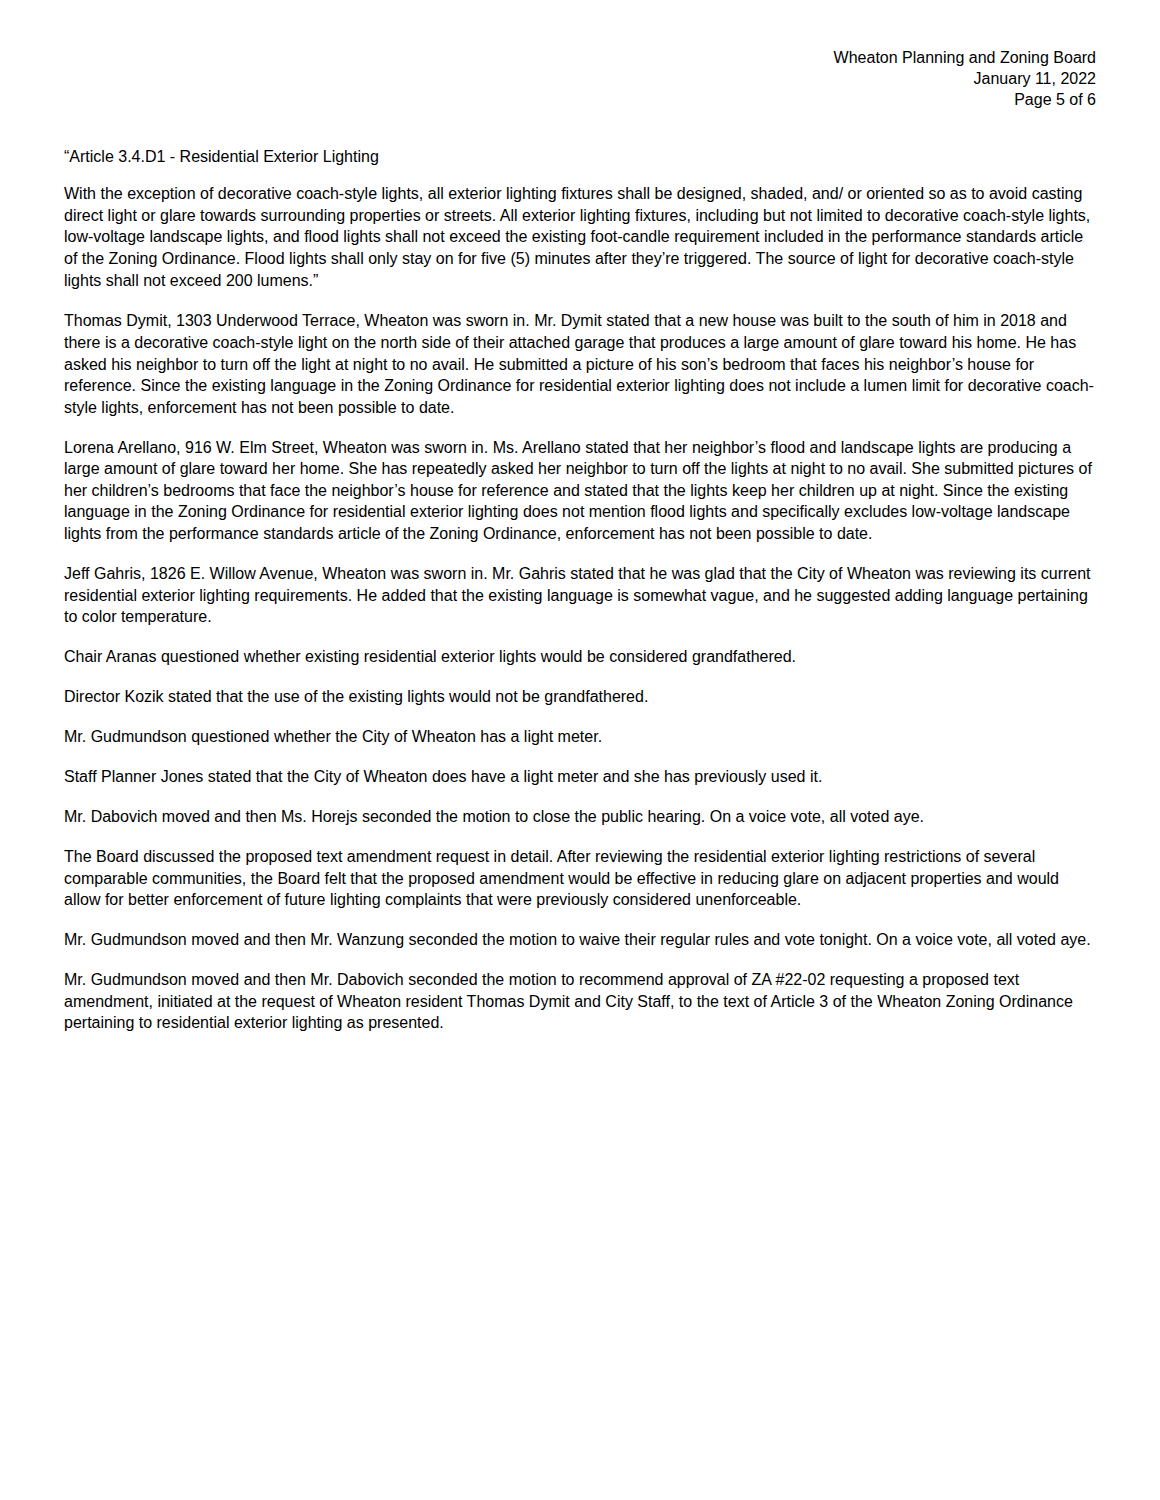Wheaton Planning and Zoning Board
January 11, 2022
Page 5 of 6
“Article 3.4.D1 - Residential Exterior Lighting
With the exception of decorative coach-style lights, all exterior lighting fixtures shall be designed, shaded, and/ or oriented so as to avoid casting direct light or glare towards surrounding properties or streets. All exterior lighting fixtures, including but not limited to decorative coach-style lights, low-voltage landscape lights, and flood lights shall not exceed the existing foot-candle requirement included in the performance standards article of the Zoning Ordinance. Flood lights shall only stay on for five (5) minutes after they’re triggered. The source of light for decorative coach-style lights shall not exceed 200 lumens.”
Thomas Dymit, 1303 Underwood Terrace, Wheaton was sworn in. Mr. Dymit stated that a new house was built to the south of him in 2018 and there is a decorative coach-style light on the north side of their attached garage that produces a large amount of glare toward his home. He has asked his neighbor to turn off the light at night to no avail. He submitted a picture of his son’s bedroom that faces his neighbor’s house for reference. Since the existing language in the Zoning Ordinance for residential exterior lighting does not include a lumen limit for decorative coach-style lights, enforcement has not been possible to date.
Lorena Arellano, 916 W. Elm Street, Wheaton was sworn in. Ms. Arellano stated that her neighbor’s flood and landscape lights are producing a large amount of glare toward her home. She has repeatedly asked her neighbor to turn off the lights at night to no avail. She submitted pictures of her children’s bedrooms that face the neighbor’s house for reference and stated that the lights keep her children up at night. Since the existing language in the Zoning Ordinance for residential exterior lighting does not mention flood lights and specifically excludes low-voltage landscape lights from the performance standards article of the Zoning Ordinance, enforcement has not been possible to date.
Jeff Gahris, 1826 E. Willow Avenue, Wheaton was sworn in. Mr. Gahris stated that he was glad that the City of Wheaton was reviewing its current residential exterior lighting requirements. He added that the existing language is somewhat vague, and he suggested adding language pertaining to color temperature.
Chair Aranas questioned whether existing residential exterior lights would be considered grandfathered.
Director Kozik stated that the use of the existing lights would not be grandfathered.
Mr. Gudmundson questioned whether the City of Wheaton has a light meter.
Staff Planner Jones stated that the City of Wheaton does have a light meter and she has previously used it.
Mr. Dabovich moved and then Ms. Horejs seconded the motion to close the public hearing. On a voice vote, all voted aye.
The Board discussed the proposed text amendment request in detail. After reviewing the residential exterior lighting restrictions of several comparable communities, the Board felt that the proposed amendment would be effective in reducing glare on adjacent properties and would allow for better enforcement of future lighting complaints that were previously considered unenforceable.
Mr. Gudmundson moved and then Mr. Wanzung seconded the motion to waive their regular rules and vote tonight. On a voice vote, all voted aye.
Mr. Gudmundson moved and then Mr. Dabovich seconded the motion to recommend approval of ZA #22-02 requesting a proposed text amendment, initiated at the request of Wheaton resident Thomas Dymit and City Staff, to the text of Article 3 of the Wheaton Zoning Ordinance pertaining to residential exterior lighting as presented.